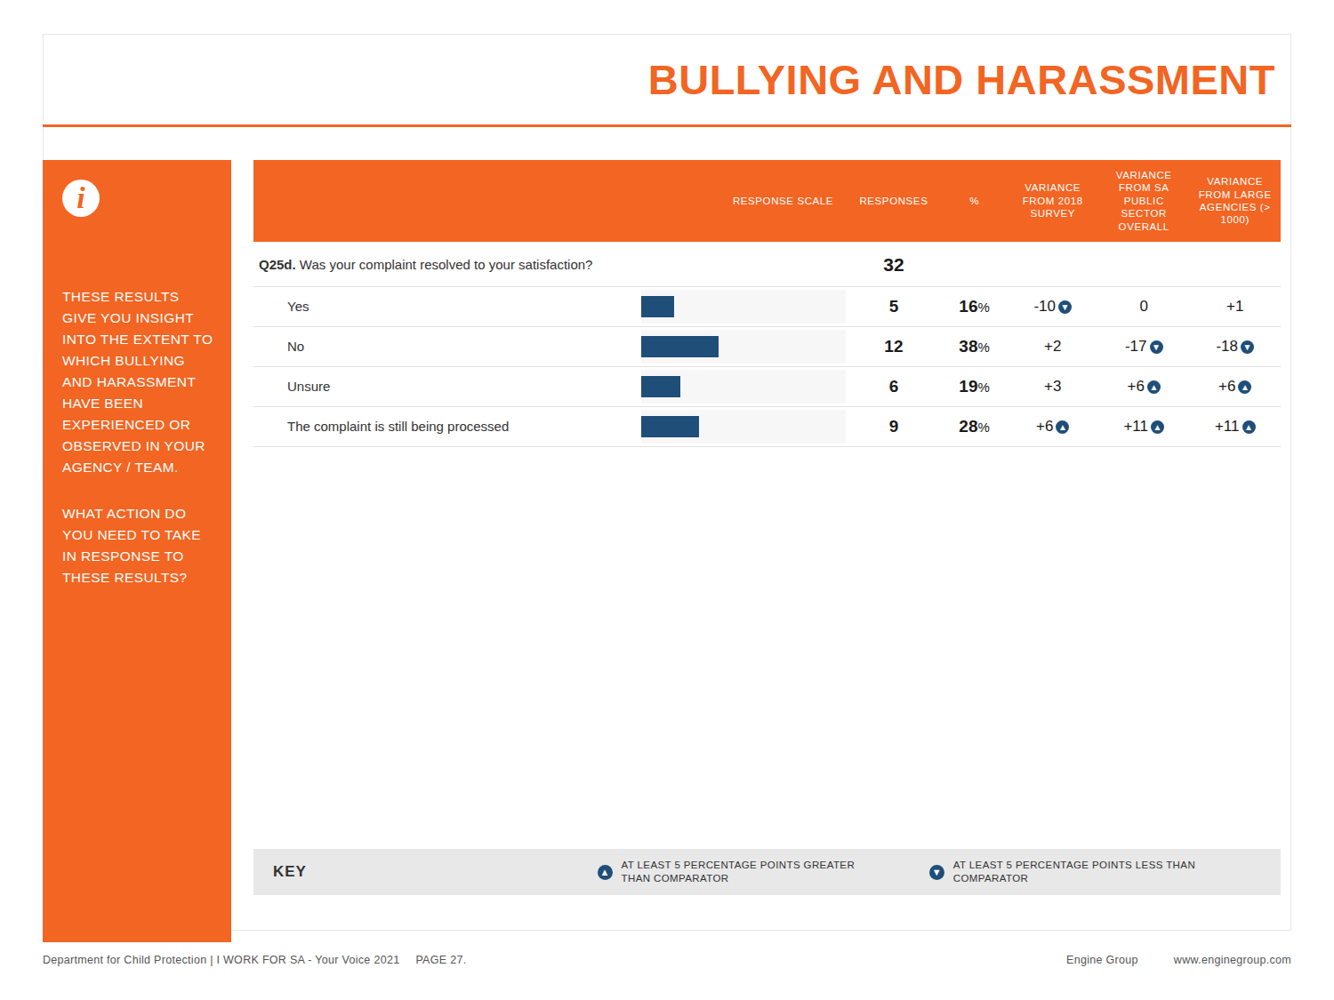Bullying and Harassment
i
These results give you insight into the extent to which bullying and harassment have been experienced or observed in your agency / team.
What action do you need to take in response to these results?
| | Response Scale | Responses | % | Variance from 2018 survey | Variance from SA Public Sector overall | Variance from large agencies (> 1000) |
| --- | --- | --- | --- | --- | --- | --- |
| Q25d. Was your complaint resolved to your satisfaction? | | 32 | | | | |
| Yes | | 5 | 16 % | -10 ▼ | 0 | +1 |
| No | | 12 | 38 % | +2 | -17 ▼ | -18 ▼ |
| Unsure | | 6 | 19 % | +3 | +6 ▲ | +6 ▲ |
| The complaint is still being processed | | 9 | 28 % | +6 ▲ | +11 ▲ | +11 ▲ |
KEY
▲ At least 5 percentage points greater
than comparator
▼ At least 5 percentage points less than
comparator
Department for Child Protection | I WORK FOR SA - Your Voice 2021
PAGE 27.
Engine Group www.enginegroup.com